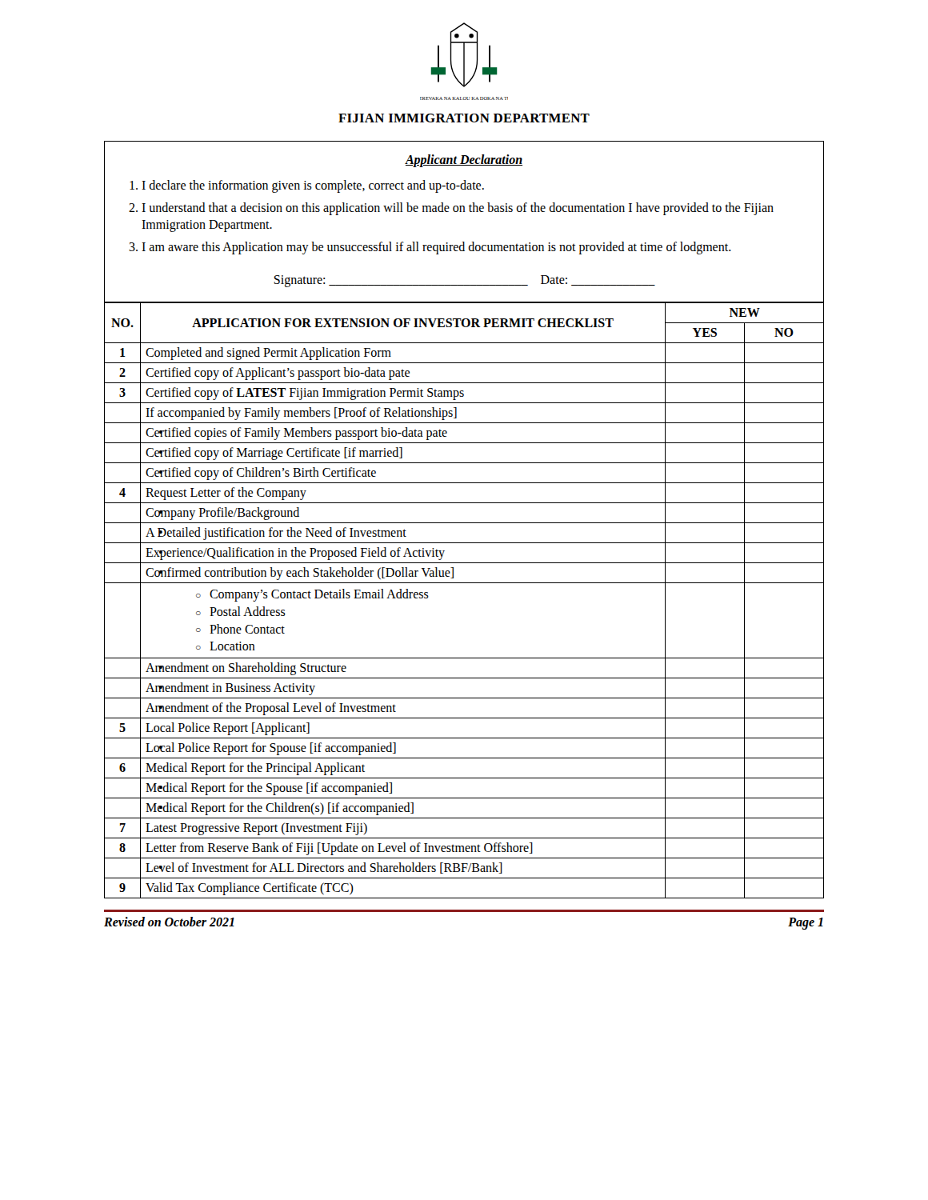FIJIAN IMMIGRATION DEPARTMENT
Applicant Declaration
I declare the information given is complete, correct and up-to-date.
I understand that a decision on this application will be made on the basis of the documentation I have provided to the Fijian Immigration Department.
I am aware this Application may be unsuccessful if all required documentation is not provided at time of lodgment.
Signature: _______________________________ Date: _____________
| NO. | APPLICATION FOR EXTENSION OF INVESTOR PERMIT CHECKLIST | NEW |
| --- | --- | --- |
| YES | NO |
| 1 | Completed and signed Permit Application Form | | |
| 2 | Certified copy of Applicant’s passport bio-data pate | | |
| 3 | Certified copy of LATEST Fijian Immigration Permit Stamps | | |
| | If accompanied by Family members [Proof of Relationships] | | |
| | Certified copies of Family Members passport bio-data pate | | |
| | Certified copy of Marriage Certificate [if married] | | |
| | Certified copy of Children’s Birth Certificate | | |
| 4 | Request Letter of the Company | | |
| | Company Profile/Background | | |
| | A Detailed justification for the Need of Investment | | |
| | Experience/Qualification in the Proposed Field of Activity | | |
| | Confirmed contribution by each Stakeholder ([Dollar Value] | | |
| | Company’s Contact Details Email Address Postal Address Phone Contact Location | | |
| | Amendment on Shareholding Structure | | |
| | Amendment in Business Activity | | |
| | Amendment of the Proposal Level of Investment | | |
| 5 | Local Police Report [Applicant] | | |
| | Local Police Report for Spouse [if accompanied] | | |
| 6 | Medical Report for the Principal Applicant | | |
| | Medical Report for the Spouse [if accompanied] | | |
| | Medical Report for the Children(s) [if accompanied] | | |
| 7 | Latest Progressive Report (Investment Fiji) | | |
| 8 | Letter from Reserve Bank of Fiji [Update on Level of Investment Offshore] | | |
| | Level of Investment for ALL Directors and Shareholders [RBF/Bank] | | |
| 9 | Valid Tax Compliance Certificate (TCC) | | |
Revised on October 2021 Page 1